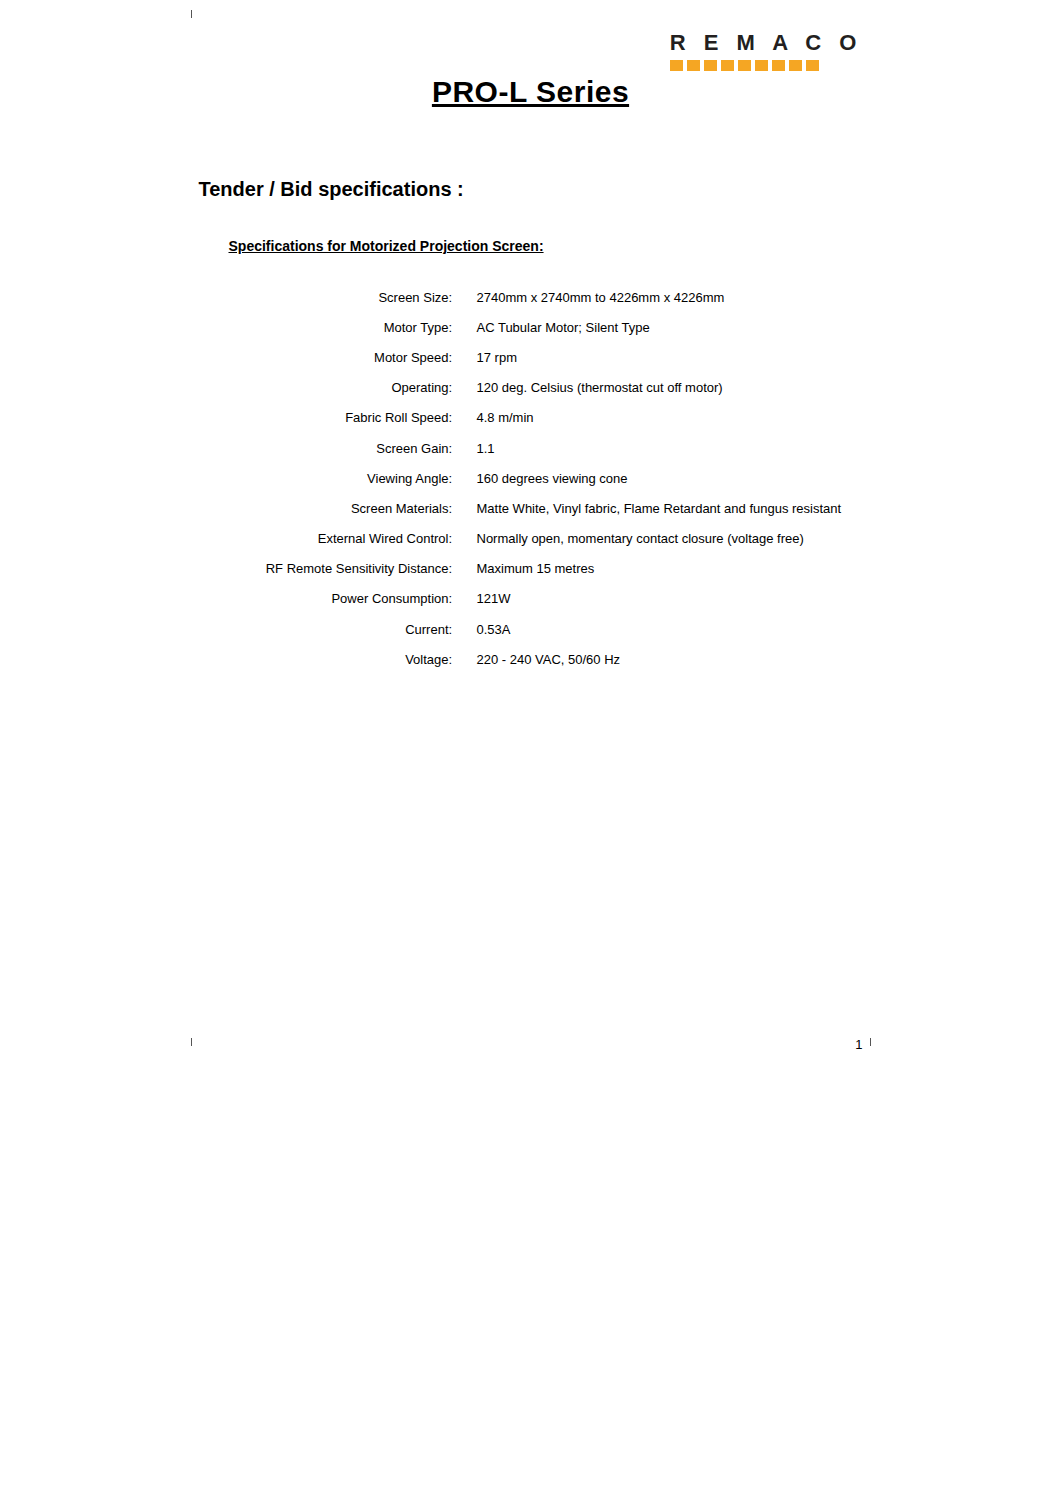R E M A C O
PRO-L Series
Tender / Bid specifications :
Specifications for Motorized Projection Screen:
| Screen Size | : | 2740mm x 2740mm to 4226mm x 4226mm |
| Motor Type | : | AC Tubular Motor; Silent Type |
| Motor Speed | : | 17 rpm |
| Operating | : | 120 deg. Celsius (thermostat cut off motor) |
| Fabric Roll Speed | : | 4.8 m/min |
| Screen Gain | : | 1.1 |
| Viewing Angle | : | 160 degrees viewing cone |
| Screen Materials | : | Matte White, Vinyl fabric, Flame Retardant and fungus resistant |
| External Wired Control | : | Normally open, momentary contact closure (voltage free) |
| RF Remote Sensitivity Distance | : | Maximum 15 metres |
| Power Consumption | : | 121W |
| Current | : | 0.53A |
| Voltage | : | 220 - 240 VAC, 50/60 Hz |
1